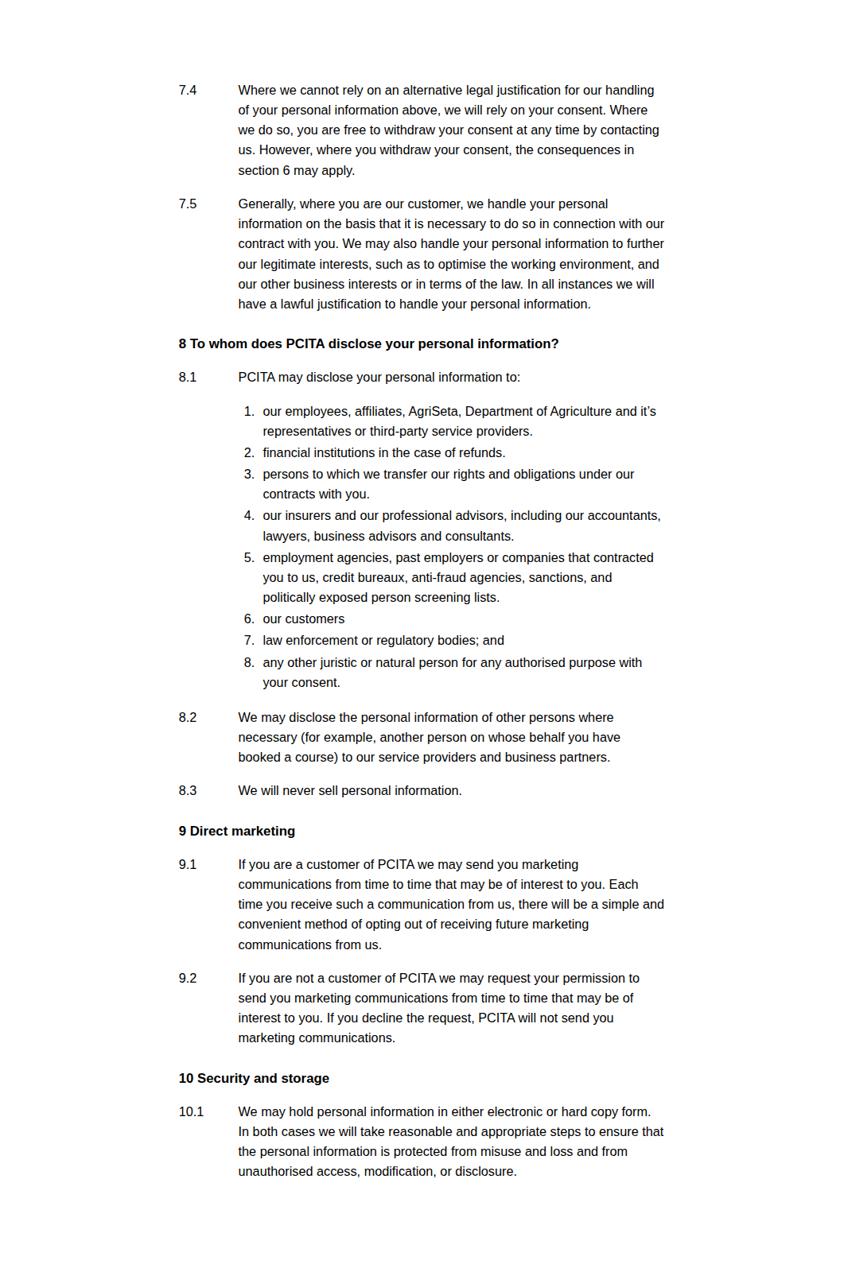7.4
Where we cannot rely on an alternative legal justification for our handling of your personal information above, we will rely on your consent. Where we do so, you are free to withdraw your consent at any time by contacting us. However, where you withdraw your consent, the consequences in section 6 may apply.
7.5
Generally, where you are our customer, we handle your personal information on the basis that it is necessary to do so in connection with our contract with you. We may also handle your personal information to further our legitimate interests, such as to optimise the working environment, and our other business interests or in terms of the law. In all instances we will have a lawful justification to handle your personal information.
8 To whom does PCITA disclose your personal information?
8.1
PCITA may disclose your personal information to:
our employees, affiliates, AgriSeta, Department of Agriculture and it’s representatives or third-party service providers.
financial institutions in the case of refunds.
persons to which we transfer our rights and obligations under our contracts with you.
our insurers and our professional advisors, including our accountants, lawyers, business advisors and consultants.
employment agencies, past employers or companies that contracted you to us, credit bureaux, anti-fraud agencies, sanctions, and politically exposed person screening lists.
our customers
law enforcement or regulatory bodies; and
any other juristic or natural person for any authorised purpose with your consent.
8.2
We may disclose the personal information of other persons where necessary (for example, another person on whose behalf you have booked a course) to our service providers and business partners.
8.3
We will never sell personal information.
9 Direct marketing
9.1
If you are a customer of PCITA we may send you marketing communications from time to time that may be of interest to you. Each time you receive such a communication from us, there will be a simple and convenient method of opting out of receiving future marketing communications from us.
9.2
If you are not a customer of PCITA we may request your permission to send you marketing communications from time to time that may be of interest to you. If you decline the request, PCITA will not send you marketing communications.
10 Security and storage
10.1
We may hold personal information in either electronic or hard copy form. In both cases we will take reasonable and appropriate steps to ensure that the personal information is protected from misuse and loss and from unauthorised access, modification, or disclosure.